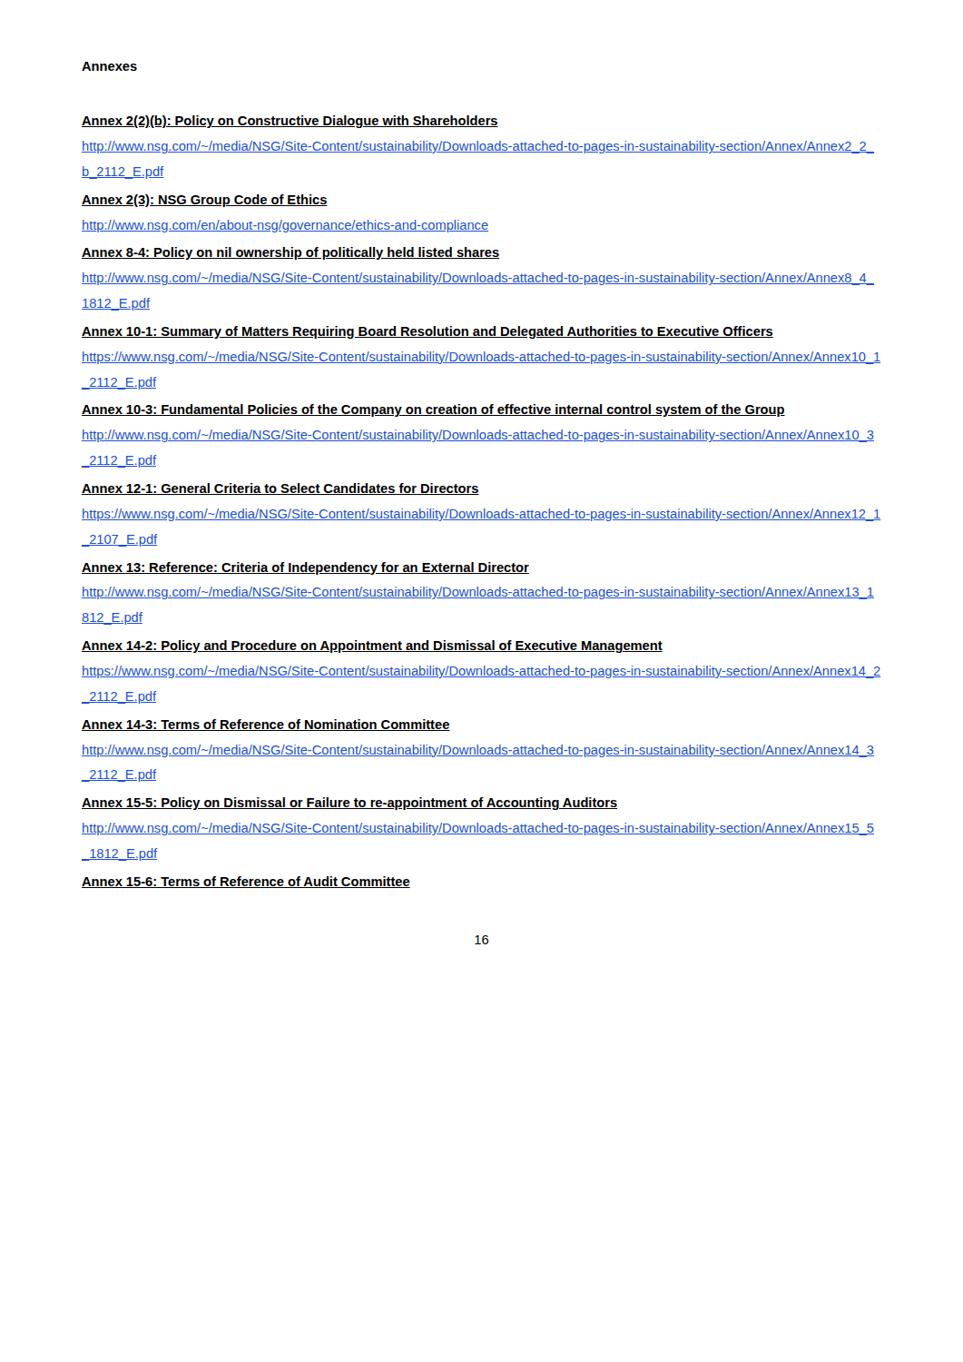Annexes
Annex 2(2)(b): Policy on Constructive Dialogue with Shareholders
http://www.nsg.com/~/media/NSG/Site-Content/sustainability/Downloads-attached-to-pages-in-sustainability-section/Annex/Annex2_2_b_2112_E.pdf
Annex 2(3): NSG Group Code of Ethics
http://www.nsg.com/en/about-nsg/governance/ethics-and-compliance
Annex 8-4: Policy on nil ownership of politically held listed shares
http://www.nsg.com/~/media/NSG/Site-Content/sustainability/Downloads-attached-to-pages-in-sustainability-section/Annex/Annex8_4_1812_E.pdf
Annex 10-1: Summary of Matters Requiring Board Resolution and Delegated Authorities to Executive Officers
https://www.nsg.com/~/media/NSG/Site-Content/sustainability/Downloads-attached-to-pages-in-sustainability-section/Annex/Annex10_1_2112_E.pdf
Annex 10-3: Fundamental Policies of the Company on creation of effective internal control system of the Group
http://www.nsg.com/~/media/NSG/Site-Content/sustainability/Downloads-attached-to-pages-in-sustainability-section/Annex/Annex10_3_2112_E.pdf
Annex 12-1: General Criteria to Select Candidates for Directors
https://www.nsg.com/~/media/NSG/Site-Content/sustainability/Downloads-attached-to-pages-in-sustainability-section/Annex/Annex12_1_2107_E.pdf
Annex 13: Reference: Criteria of Independency for an External Director
http://www.nsg.com/~/media/NSG/Site-Content/sustainability/Downloads-attached-to-pages-in-sustainability-section/Annex/Annex13_1812_E.pdf
Annex 14-2: Policy and Procedure on Appointment and Dismissal of Executive Management
https://www.nsg.com/~/media/NSG/Site-Content/sustainability/Downloads-attached-to-pages-in-sustainability-section/Annex/Annex14_2_2112_E.pdf
Annex 14-3: Terms of Reference of Nomination Committee
http://www.nsg.com/~/media/NSG/Site-Content/sustainability/Downloads-attached-to-pages-in-sustainability-section/Annex/Annex14_3_2112_E.pdf
Annex 15-5: Policy on Dismissal or Failure to re-appointment of Accounting Auditors
http://www.nsg.com/~/media/NSG/Site-Content/sustainability/Downloads-attached-to-pages-in-sustainability-section/Annex/Annex15_5_1812_E.pdf
Annex 15-6: Terms of Reference of Audit Committee
16